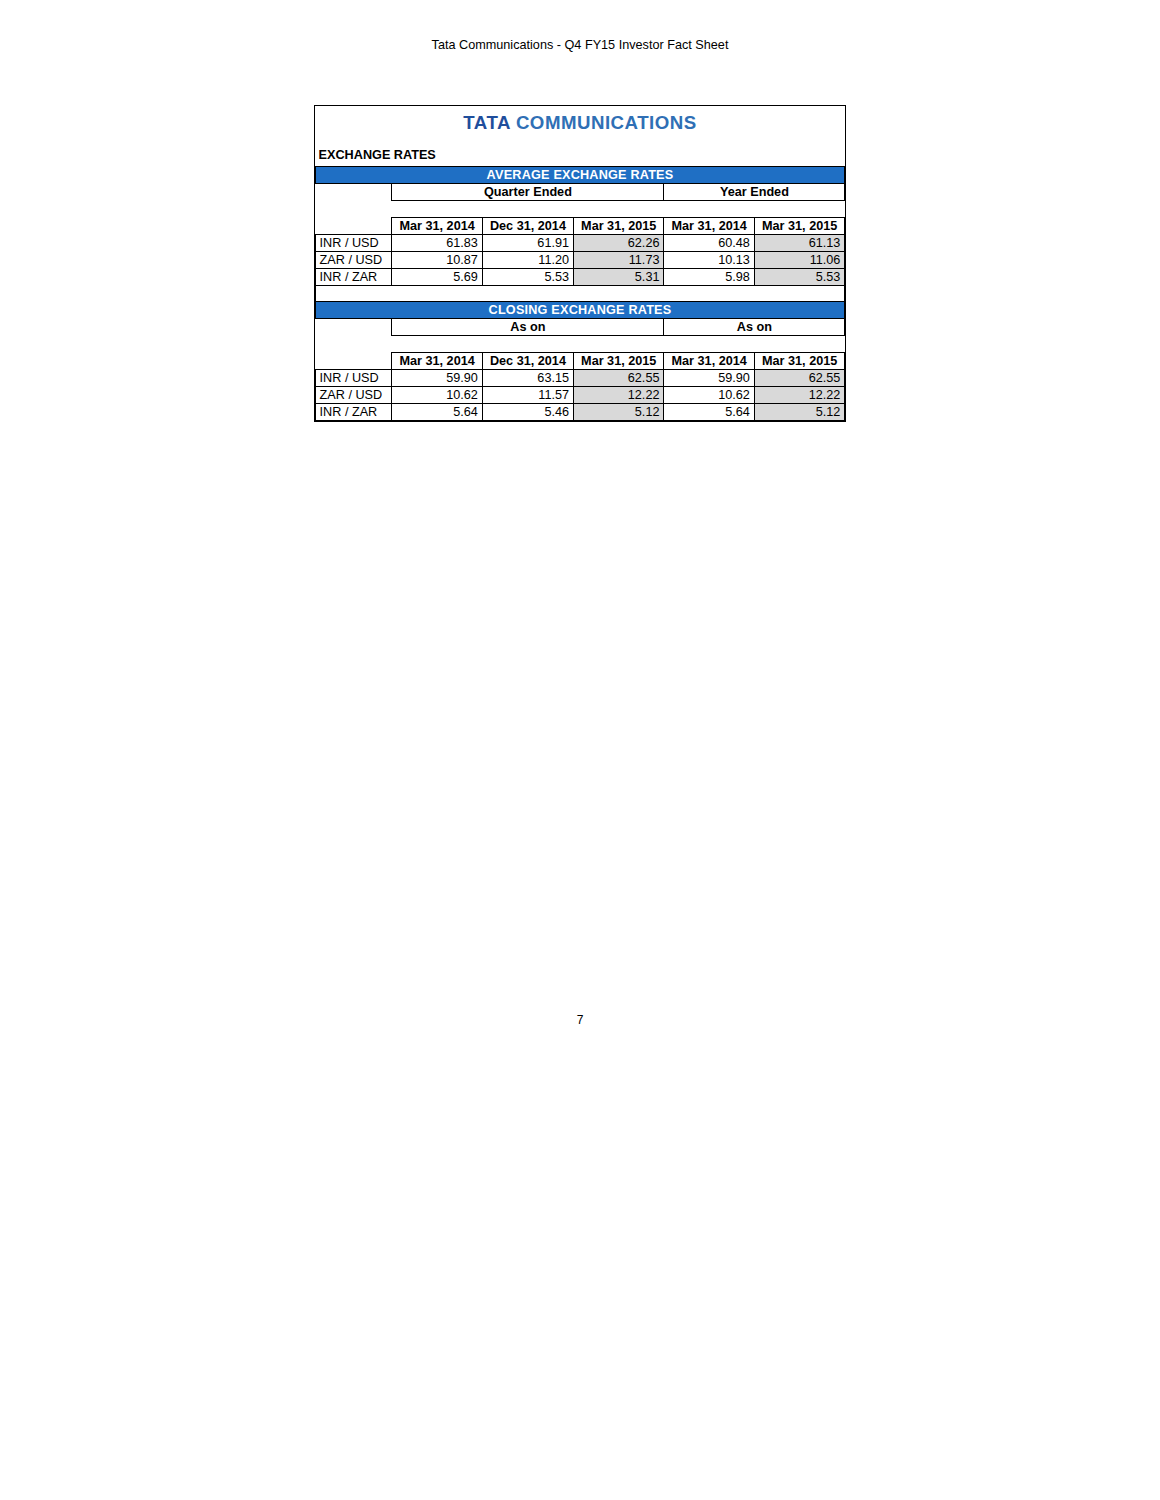Tata Communications - Q4 FY15 Investor Fact Sheet
TATA COMMUNICATIONS
EXCHANGE RATES
| AVERAGE EXCHANGE RATES |
| | Quarter Ended | Year Ended |
| | Mar 31, 2014 | Dec 31, 2014 | Mar 31, 2015 | Mar 31, 2014 | Mar 31, 2015 |
| INR / USD | 61.83 | 61.91 | 62.26 | 60.48 | 61.13 |
| ZAR / USD | 10.87 | 11.20 | 11.73 | 10.13 | 11.06 |
| INR / ZAR | 5.69 | 5.53 | 5.31 | 5.98 | 5.53 |
| CLOSING EXCHANGE RATES |
| | As on | As on |
| | Mar 31, 2014 | Dec 31, 2014 | Mar 31, 2015 | Mar 31, 2014 | Mar 31, 2015 |
| INR / USD | 59.90 | 63.15 | 62.55 | 59.90 | 62.55 |
| ZAR / USD | 10.62 | 11.57 | 12.22 | 10.62 | 12.22 |
| INR / ZAR | 5.64 | 5.46 | 5.12 | 5.64 | 5.12 |
7